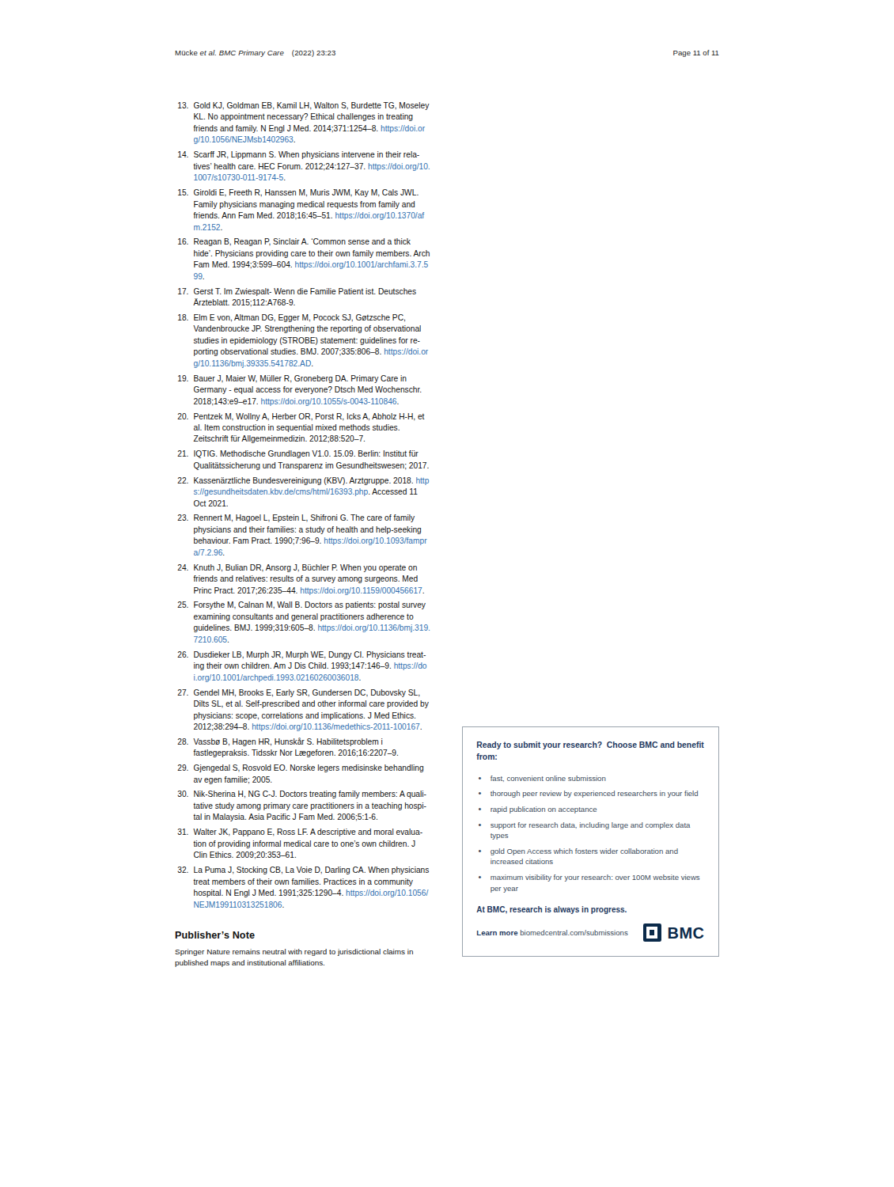Mücke et al. BMC Primary Care(2022) 23:23
Page 11 of 11
Gold KJ, Goldman EB, Kamil LH, Walton S, Burdette TG, Moseley KL. No appointment necessary? Ethical challenges in treating friends and family. N Engl J Med. 2014;371:1254–8. https://doi.org/10.1056/NEJMsb1402963.
Scarff JR, Lippmann S. When physicians intervene in their relatives’ health care. HEC Forum. 2012;24:127–37. https://doi.org/10.1007/s10730-011-9174-5.
Giroldi E, Freeth R, Hanssen M, Muris JWM, Kay M, Cals JWL. Family physicians managing medical requests from family and friends. Ann Fam Med. 2018;16:45–51. https://doi.org/10.1370/afm.2152.
Reagan B, Reagan P, Sinclair A. ‘Common sense and a thick hide’. Physicians providing care to their own family members. Arch Fam Med. 1994;3:599–604. https://doi.org/10.1001/archfami.3.7.599.
Gerst T. Im Zwiespalt- Wenn die Familie Patient ist. Deutsches Ärzteblatt. 2015;112:A768-9.
Elm E von, Altman DG, Egger M, Pocock SJ, Gøtzsche PC, Vandenbroucke JP. Strengthening the reporting of observational studies in epidemiology (STROBE) statement: guidelines for reporting observational studies. BMJ. 2007;335:806–8. https://doi.org/10.1136/bmj.39335.541782.AD.
Bauer J, Maier W, Müller R, Groneberg DA. Primary Care in Germany - equal access for everyone? Dtsch Med Wochenschr. 2018;143:e9–e17. https://doi.org/10.1055/s-0043-110846.
Pentzek M, Wollny A, Herber OR, Porst R, Icks A, Abholz H-H, et al. Item construction in sequential mixed methods studies. Zeitschrift für Allgemeinmedizin. 2012;88:520–7.
IQTIG. Methodische Grundlagen V1.0. 15.09. Berlin: Institut für Qualitätssicherung und Transparenz im Gesundheitswesen; 2017.
Kassenärztliche Bundesvereinigung (KBV). Arztgruppe. 2018. https://gesundheitsdaten.kbv.de/cms/html/16393.php. Accessed 11 Oct 2021.
Rennert M, Hagoel L, Epstein L, Shifroni G. The care of family physicians and their families: a study of health and help-seeking behaviour. Fam Pract. 1990;7:96–9. https://doi.org/10.1093/fampra/7.2.96.
Knuth J, Bulian DR, Ansorg J, Büchler P. When you operate on friends and relatives: results of a survey among surgeons. Med Princ Pract. 2017;26:235–44. https://doi.org/10.1159/000456617.
Forsythe M, Calnan M, Wall B. Doctors as patients: postal survey examining consultants and general practitioners adherence to guidelines. BMJ. 1999;319:605–8. https://doi.org/10.1136/bmj.319.7210.605.
Dusdieker LB, Murph JR, Murph WE, Dungy CI. Physicians treating their own children. Am J Dis Child. 1993;147:146–9. https://doi.org/10.1001/archpedi.1993.02160260036018.
Gendel MH, Brooks E, Early SR, Gundersen DC, Dubovsky SL, Dilts SL, et al. Self-prescribed and other informal care provided by physicians: scope, correlations and implications. J Med Ethics. 2012;38:294–8. https://doi.org/10.1136/medethics-2011-100167.
Vassbø B, Hagen HR, Hunskår S. Habilitetsproblem i fastlegepraksis. Tidsskr Nor Lægeforen. 2016;16:2207–9.
Gjengedal S, Rosvold EO. Norske legers medisinske behandling av egen familie; 2005.
Nik-Sherina H, NG C-J. Doctors treating family members: A qualitative study among primary care practitioners in a teaching hospital in Malaysia. Asia Pacific J Fam Med. 2006;5:1-6.
Walter JK, Pappano E, Ross LF. A descriptive and moral evaluation of providing informal medical care to one’s own children. J Clin Ethics. 2009;20:353–61.
La Puma J, Stocking CB, La Voie D, Darling CA. When physicians treat members of their own families. Practices in a community hospital. N Engl J Med. 1991;325:1290–4. https://doi.org/10.1056/NEJM199110313251806.
Publisher’s Note
Springer Nature remains neutral with regard to jurisdictional claims in published maps and institutional affiliations.
Ready to submit your research? Choose BMC and benefit from:
fast, convenient online submission
thorough peer review by experienced researchers in your field
rapid publication on acceptance
support for research data, including large and complex data types
gold Open Access which fosters wider collaboration and increased citations
maximum visibility for your research: over 100M website views per year
At BMC, research is always in progress.
Learn more biomedcentral.com/submissions
BMC